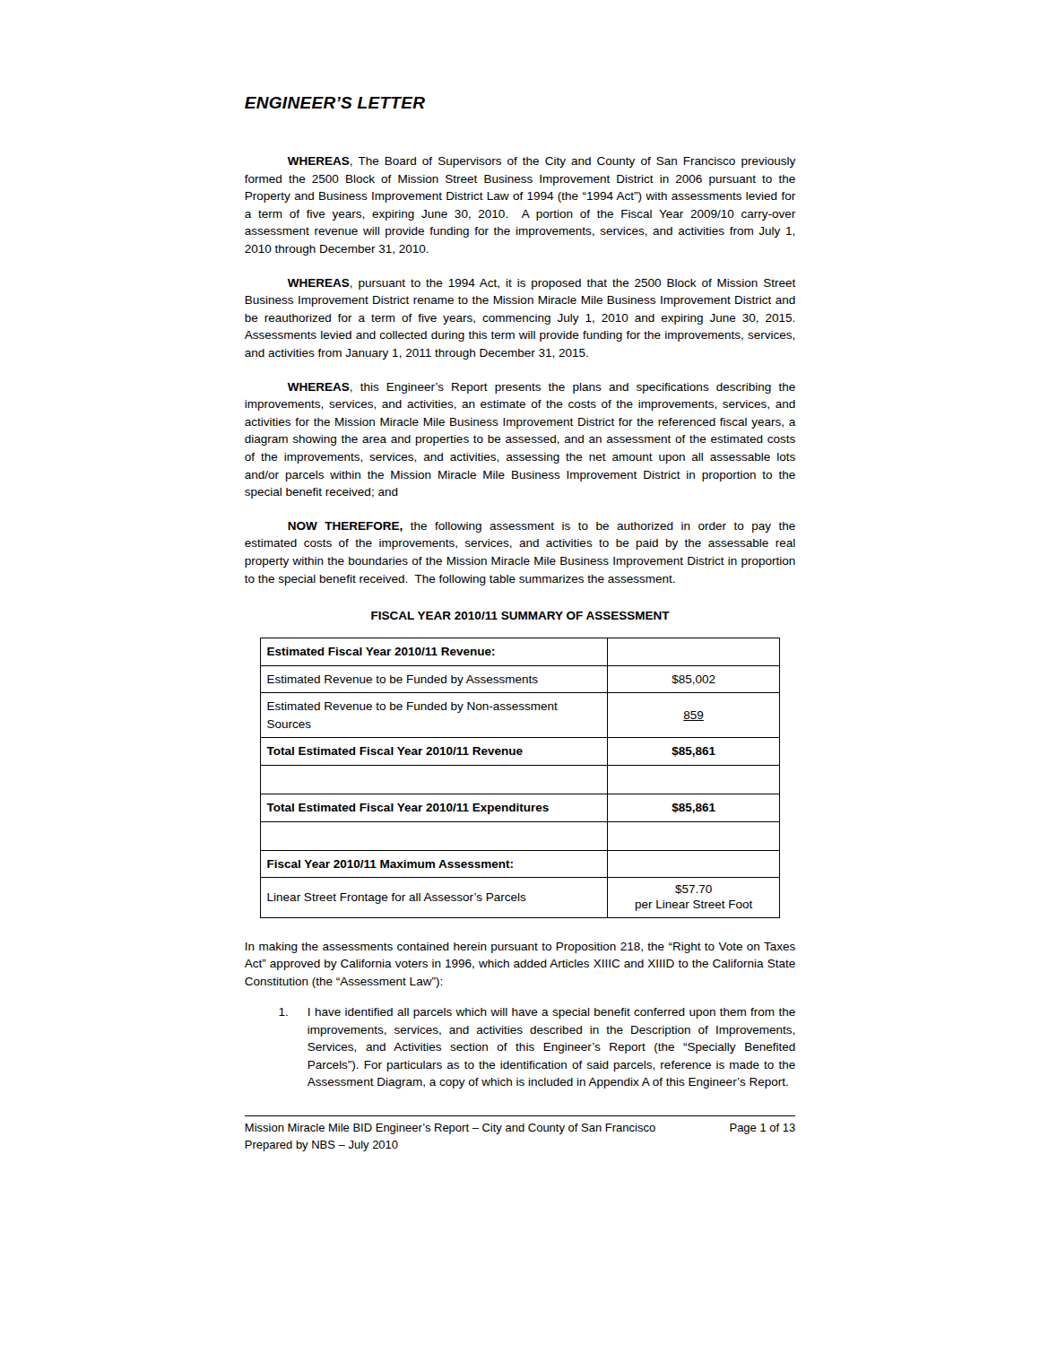ENGINEER’S LETTER
WHEREAS, The Board of Supervisors of the City and County of San Francisco previously formed the 2500 Block of Mission Street Business Improvement District in 2006 pursuant to the Property and Business Improvement District Law of 1994 (the “1994 Act”) with assessments levied for a term of five years, expiring June 30, 2010. A portion of the Fiscal Year 2009/10 carry-over assessment revenue will provide funding for the improvements, services, and activities from July 1, 2010 through December 31, 2010.
WHEREAS, pursuant to the 1994 Act, it is proposed that the 2500 Block of Mission Street Business Improvement District rename to the Mission Miracle Mile Business Improvement District and be reauthorized for a term of five years, commencing July 1, 2010 and expiring June 30, 2015. Assessments levied and collected during this term will provide funding for the improvements, services, and activities from January 1, 2011 through December 31, 2015.
WHEREAS, this Engineer’s Report presents the plans and specifications describing the improvements, services, and activities, an estimate of the costs of the improvements, services, and activities for the Mission Miracle Mile Business Improvement District for the referenced fiscal years, a diagram showing the area and properties to be assessed, and an assessment of the estimated costs of the improvements, services, and activities, assessing the net amount upon all assessable lots and/or parcels within the Mission Miracle Mile Business Improvement District in proportion to the special benefit received; and
NOW THEREFORE, the following assessment is to be authorized in order to pay the estimated costs of the improvements, services, and activities to be paid by the assessable real property within the boundaries of the Mission Miracle Mile Business Improvement District in proportion to the special benefit received. The following table summarizes the assessment.
FISCAL YEAR 2010/11 SUMMARY OF ASSESSMENT
| Estimated Fiscal Year 2010/11 Revenue: | |
| Estimated Revenue to be Funded by Assessments | $85,002 |
| Estimated Revenue to be Funded by Non-assessment Sources | 859 |
| Total Estimated Fiscal Year 2010/11 Revenue | $85,861 |
| Total Estimated Fiscal Year 2010/11 Expenditures | $85,861 |
| Fiscal Year 2010/11 Maximum Assessment: | |
| Linear Street Frontage for all Assessor’s Parcels | $57.70 per Linear Street Foot |
In making the assessments contained herein pursuant to Proposition 218, the “Right to Vote on Taxes Act” approved by California voters in 1996, which added Articles XIIIC and XIIID to the California State Constitution (the “Assessment Law”):
I have identified all parcels which will have a special benefit conferred upon them from the improvements, services, and activities described in the Description of Improvements, Services, and Activities section of this Engineer’s Report (the “Specially Benefited Parcels”). For particulars as to the identification of said parcels, reference is made to the Assessment Diagram, a copy of which is included in Appendix A of this Engineer’s Report.
Mission Miracle Mile BID Engineer’s Report – City and County of San Francisco Page 1 of 13
Prepared by NBS – July 2010